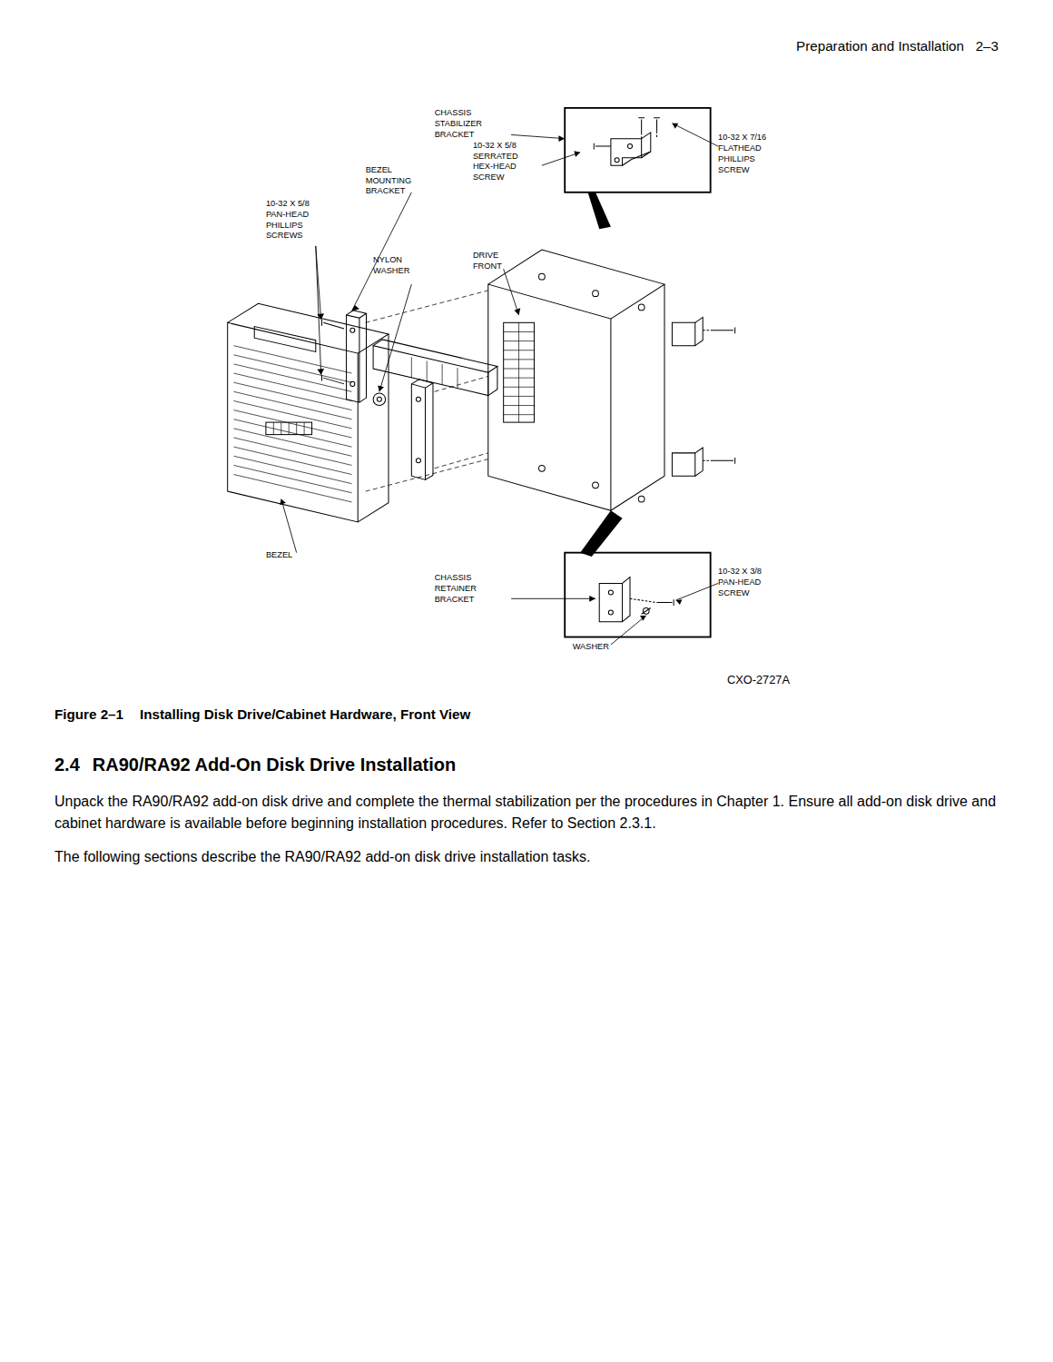Preparation and Installation 2–3
CHASSIS STABILIZER BRACKET 10-32 X 7/16 FLATHEAD PHILLIPS SCREW 10-32 X 5/8 SERRATED HEX-HEAD SCREW BEZEL MOUNTING BRACKET 10-32 X 5/8 PAN-HEAD PHILLIPS SCREWS NYLON WASHER DRIVE FRONT BEZEL CHASSIS RETAINER BRACKET WASHER 10-32 X 3/8 PAN-HEAD SCREW
CXO-2727A
Figure 2–1 Installing Disk Drive/Cabinet Hardware, Front View
2.4 RA90/RA92 Add-On Disk Drive Installation
Unpack the RA90/RA92 add-on disk drive and complete the thermal stabilization per the procedures in Chapter 1. Ensure all add-on disk drive and cabinet hardware is available before beginning installation procedures. Refer to Section 2.3.1.
The following sections describe the RA90/RA92 add-on disk drive installation tasks.